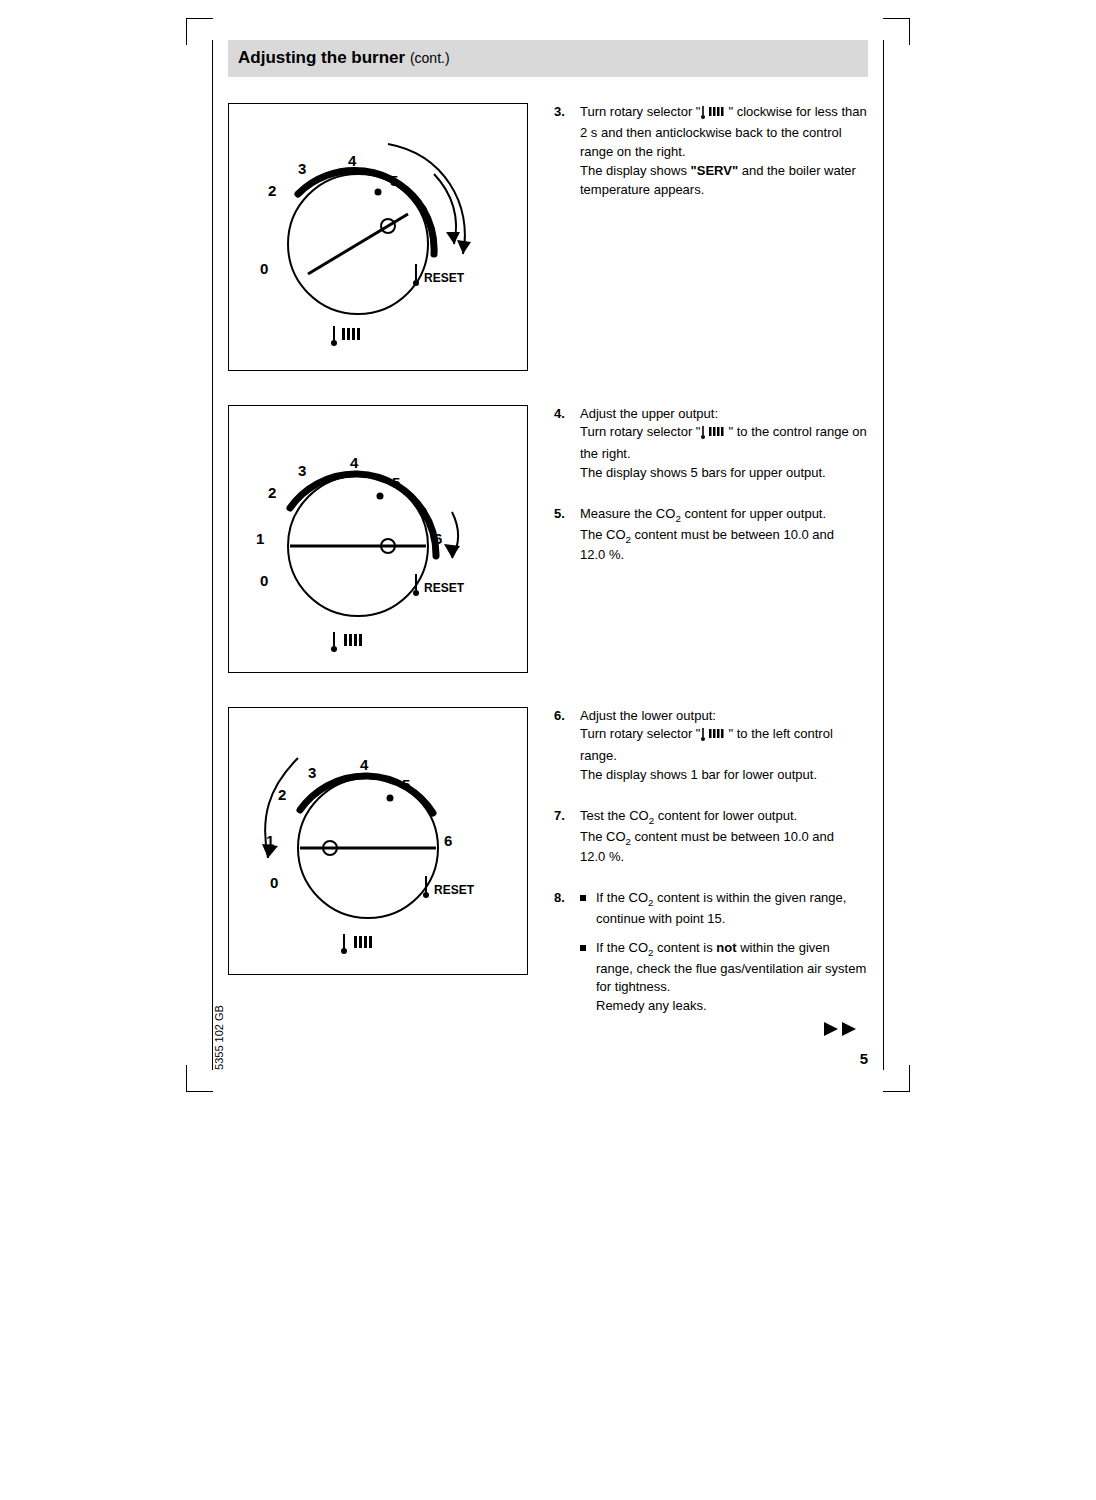Adjusting the burner (cont.)
3 4 2 5 0 RESET
3. Turn rotary selector " " clockwise for less than 2 s and then anticlockwise back to the control range on the right.
The display shows "SERV" and the boiler water temperature appears.
3 4 2 5 1 6 0 RESET
4. Adjust the upper output:
Turn rotary selector " " to the control range on the right.
The display shows 5 bars for upper output.
5. Measure the CO2 content for upper output.
The CO2 content must be between 10.0 and 12.0 %.
3 4 2 5 1 6 0 RESET
6. Adjust the lower output:
Turn rotary selector " " to the left control range.
The display shows 1 bar for lower output.
7. Test the CO2 content for lower output.
The CO2 content must be between 10.0 and 12.0 %.
8.
If the CO2 content is within the given range, continue with point 15.
If the CO2 content is not within the given range, check the flue gas/ventilation air system for tightness.
Remedy any leaks.
5355 102 GB
5